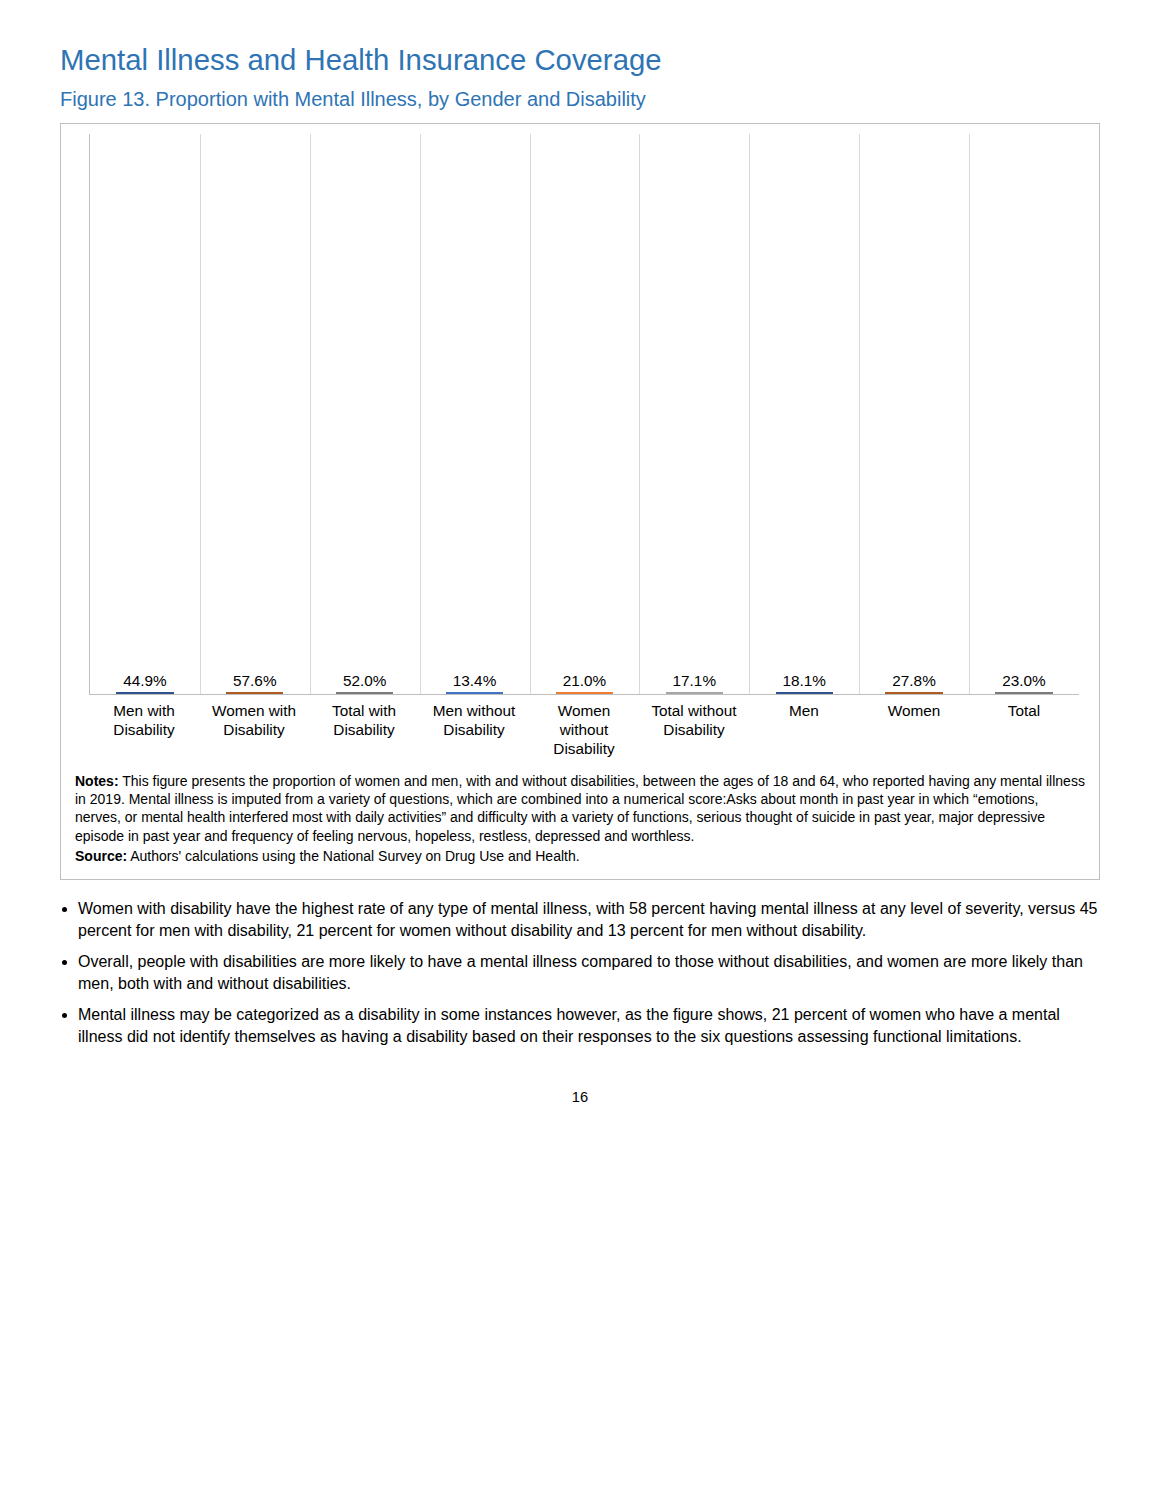Mental Illness and Health Insurance Coverage
Figure 13. Proportion with Mental Illness, by Gender and Disability
44.9%
57.6%
52.0%
13.4%
21.0%
17.1%
18.1%
27.8%
23.0%
Men with Disability
Women with Disability
Total with Disability
Men without Disability
Women without Disability
Total without Disability
Men
Women
Total
Notes: This figure presents the proportion of women and men, with and without disabilities, between the ages of 18 and 64, who reported having any mental illness in 2019. Mental illness is imputed from a variety of questions, which are combined into a numerical score:Asks about month in past year in which “emotions, nerves, or mental health interfered most with daily activities” and difficulty with a variety of functions, serious thought of suicide in past year, major depressive episode in past year and frequency of feeling nervous, hopeless, restless, depressed and worthless.
Source: Authors' calculations using the National Survey on Drug Use and Health.
Women with disability have the highest rate of any type of mental illness, with 58 percent having mental illness at any level of severity, versus 45 percent for men with disability, 21 percent for women without disability and 13 percent for men without disability.
Overall, people with disabilities are more likely to have a mental illness compared to those without disabilities, and women are more likely than men, both with and without disabilities.
Mental illness may be categorized as a disability in some instances however, as the figure shows, 21 percent of women who have a mental illness did not identify themselves as having a disability based on their responses to the six questions assessing functional limitations.
16